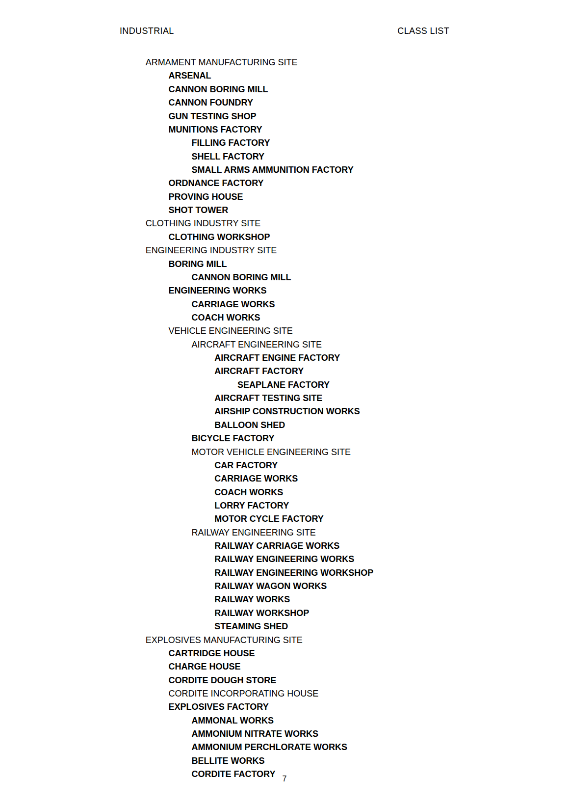INDUSTRIAL CLASS LIST
ARMAMENT MANUFACTURING SITE
ARSENAL
CANNON BORING MILL
CANNON FOUNDRY
GUN TESTING SHOP
MUNITIONS FACTORY
FILLING FACTORY
SHELL FACTORY
SMALL ARMS AMMUNITION FACTORY
ORDNANCE FACTORY
PROVING HOUSE
SHOT TOWER
CLOTHING INDUSTRY SITE
CLOTHING WORKSHOP
ENGINEERING INDUSTRY SITE
BORING MILL
CANNON BORING MILL
ENGINEERING WORKS
CARRIAGE WORKS
COACH WORKS
VEHICLE ENGINEERING SITE
AIRCRAFT ENGINEERING SITE
AIRCRAFT ENGINE FACTORY
AIRCRAFT FACTORY
SEAPLANE FACTORY
AIRCRAFT TESTING SITE
AIRSHIP CONSTRUCTION WORKS
BALLOON SHED
BICYCLE FACTORY
MOTOR VEHICLE ENGINEERING SITE
CAR FACTORY
CARRIAGE WORKS
COACH WORKS
LORRY FACTORY
MOTOR CYCLE FACTORY
RAILWAY ENGINEERING SITE
RAILWAY CARRIAGE WORKS
RAILWAY ENGINEERING WORKS
RAILWAY ENGINEERING WORKSHOP
RAILWAY WAGON WORKS
RAILWAY WORKS
RAILWAY WORKSHOP
STEAMING SHED
EXPLOSIVES MANUFACTURING SITE
CARTRIDGE HOUSE
CHARGE HOUSE
CORDITE DOUGH STORE
CORDITE INCORPORATING HOUSE
EXPLOSIVES FACTORY
AMMONAL WORKS
AMMONIUM NITRATE WORKS
AMMONIUM PERCHLORATE WORKS
BELLITE WORKS
CORDITE FACTORY
7